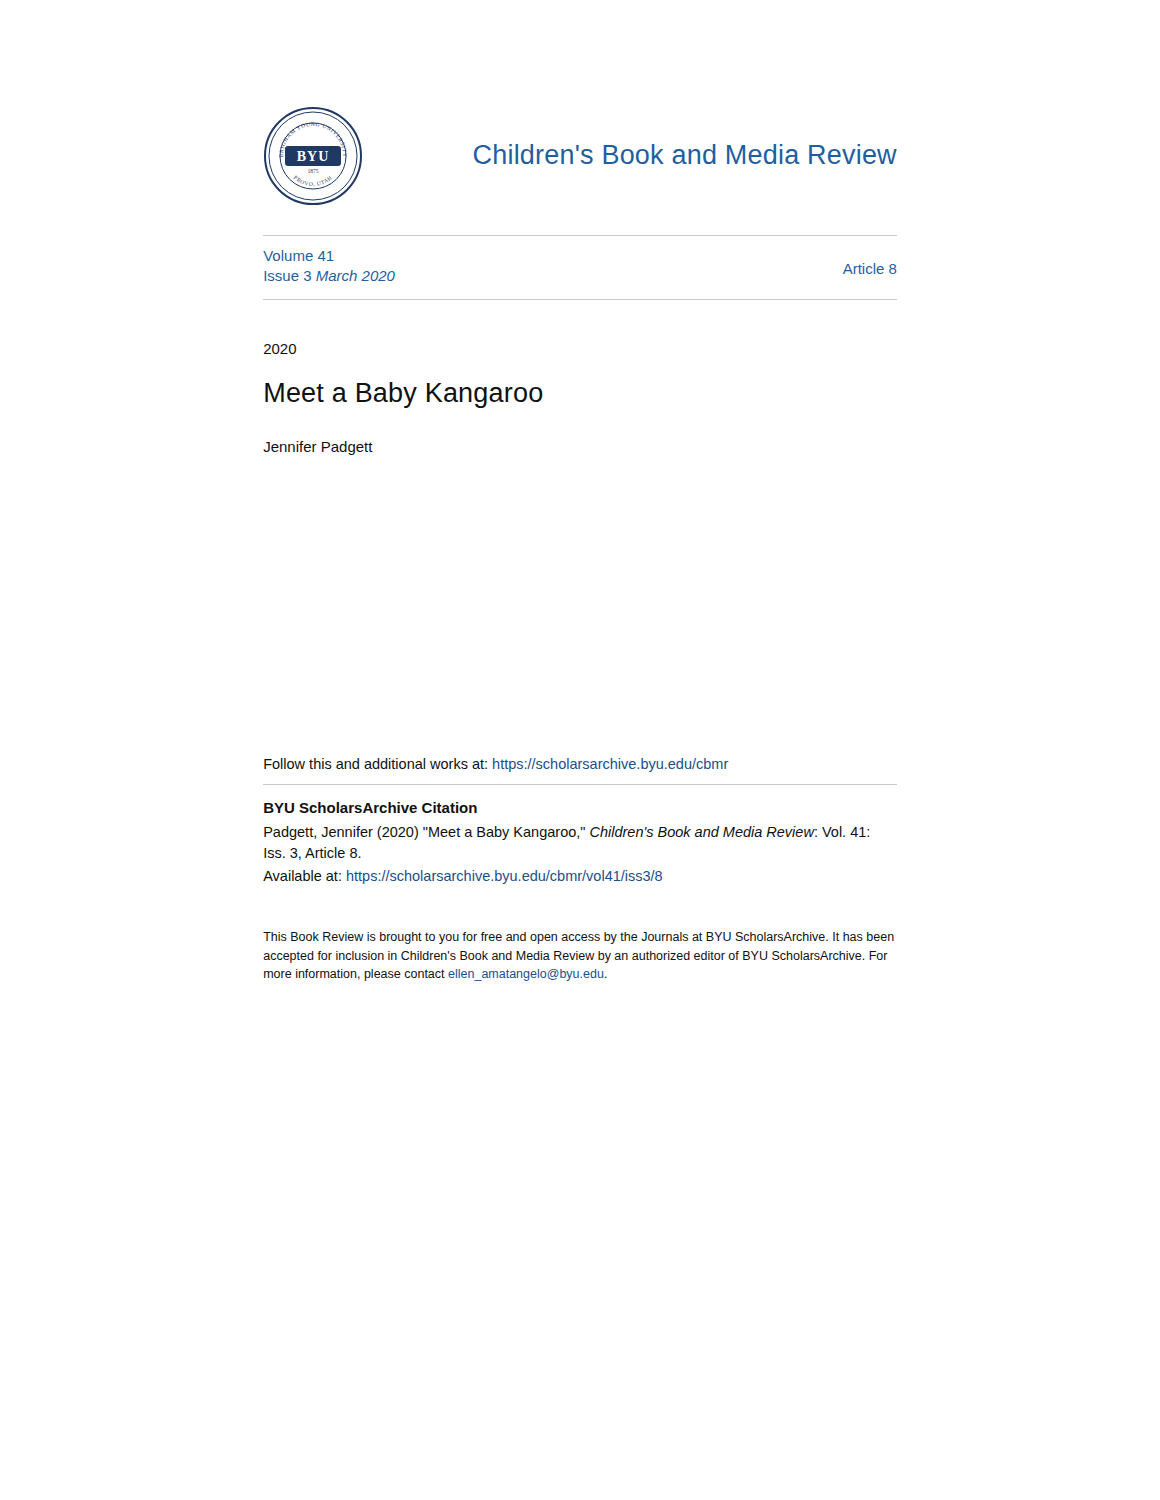BYU 1875 BRIGHAM YOUNG UNIVERSITY PROVO, UTAH
Children's Book and Media Review
Volume 41
Issue 3 March 2020
Article 8
2020
Meet a Baby Kangaroo
Jennifer Padgett
Follow this and additional works at: https://scholarsarchive.byu.edu/cbmr
BYU ScholarsArchive Citation
Padgett, Jennifer (2020) "Meet a Baby Kangaroo," Children's Book and Media Review: Vol. 41: Iss. 3, Article 8.
Available at: https://scholarsarchive.byu.edu/cbmr/vol41/iss3/8
This Book Review is brought to you for free and open access by the Journals at BYU ScholarsArchive. It has been accepted for inclusion in Children's Book and Media Review by an authorized editor of BYU ScholarsArchive. For more information, please contact ellen_amatangelo@byu.edu.